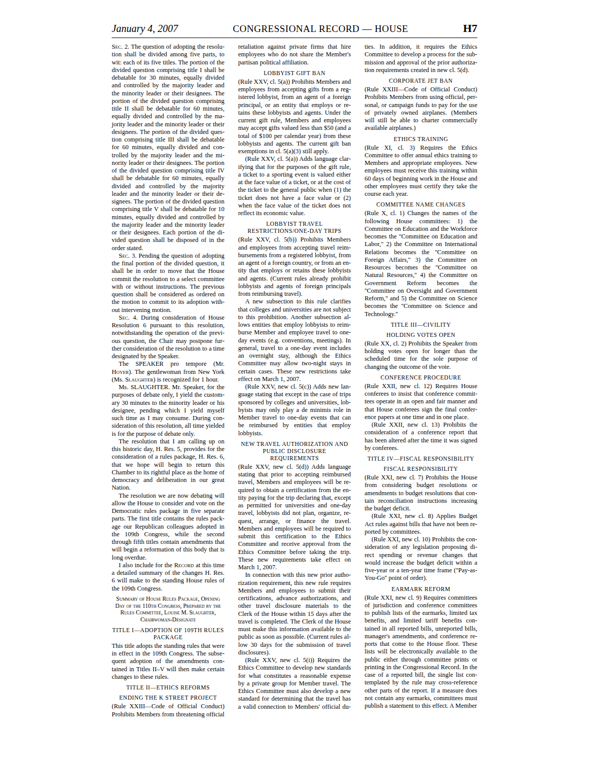January 4, 2007
Congressional Record — House
H7
Sec. 2. The question of adopting the resolution shall be divided among five parts, to wit: each of its five titles. The portion of the divided question comprising title I shall be debatable for 30 minutes, equally divided and controlled by the majority leader and the minority leader or their designees. The portion of the divided question comprising title II shall be debatable for 60 minutes, equally divided and controlled by the majority leader and the minority leader or their designees. The portion of the divided question comprising title III shall be debatable for 60 minutes, equally divided and controlled by the majority leader and the minority leader or their designees. The portion of the divided question comprising title IV shall be debatable for 60 minutes, equally divided and controlled by the majority leader and the minority leader or their designees. The portion of the divided question comprising title V shall be debatable for 10 minutes, equally divided and controlled by the majority leader and the minority leader or their designees. Each portion of the divided question shall be disposed of in the order stated.
Sec. 3. Pending the question of adopting the final portion of the divided question, it shall be in order to move that the House commit the resolution to a select committee with or without instructions. The previous question shall be considered as ordered on the motion to commit to its adoption without intervening motion.
Sec. 4. During consideration of House Resolution 6 pursuant to this resolution, notwithstanding the operation of the previous question, the Chair may postpone further consideration of the resolution to a time designated by the Speaker.
The SPEAKER pro tempore (Mr. Hoyer). The gentlewoman from New York (Ms. Slaughter) is recognized for 1 hour.
Ms. SLAUGHTER. Mr. Speaker, for the purposes of debate only, I yield the customary 30 minutes to the minority leader or his designee, pending which I yield myself such time as I may consume. During consideration of this resolution, all time yielded is for the purpose of debate only.
The resolution that I am calling up on this historic day, H. Res. 5, provides for the consideration of a rules package, H. Res. 6, that we hope will begin to return this Chamber to its rightful place as the home of democracy and deliberation in our great Nation.
The resolution we are now debating will allow the House to consider and vote on the Democratic rules package in five separate parts. The first title contains the rules package our Republican colleagues adopted in the 109th Congress, while the second through fifth titles contain amendments that will begin a reformation of this body that is long overdue.
I also include for the Record at this time a detailed summary of the changes H. Res. 6 will make to the standing House rules of the 109th Congress.
Summary of House Rules Package, Opening Day of the 110th Congress, Prepared by the Rules Committee, Louise M. Slaughter, Chairwoman-Designate
Title I—Adoption of 109th Rules Package
This title adopts the standing rules that were in effect in the 109th Congress. The subsequent adoption of the amendments contained in Titles II–V will then make certain changes to these rules.
Title II—Ethics Reforms
Ending the K Street Project
(Rule XXIII—Code of Official Conduct) Prohibits Members from threatening official retaliation against private firms that hire employees who do not share the Member's partisan political affiliation.
Lobbyist Gift Ban
(Rule XXV, cl. 5(a)) Prohibits Members and employees from accepting gifts from a registered lobbyist, from an agent of a foreign principal, or an entity that employs or retains these lobbyists and agents. Under the current gift rule, Members and employees may accept gifts valued less than $50 (and a total of $100 per calendar year) from these lobbyists and agents. The current gift ban exemptions in cl. 5(a)(3) still apply.
(Rule XXV, cl. 5(a)) Adds language clarifying that for the purposes of the gift rule, a ticket to a sporting event is valued either at the face value of a ticket, or at the cost of the ticket to the general public when (1) the ticket does not have a face value or (2) when the face value of the ticket does not reflect its economic value.
Lobbyist Travel Restrictions/One-Day Trips
(Rule XXV, cl. 5(b)) Prohibits Members and employees from accepting travel reimbursements from a registered lobbyist, from an agent of a foreign country, or from an entity that employs or retains these lobbyists and agents. (Current rules already prohibit lobbyists and agents of foreign principals from reimbursing travel).
A new subsection to this rule clarifies that colleges and universities are not subject to this prohibition. Another subsection allows entities that employ lobbyists to reimburse Member and employee travel to one-day events (e.g. conventions, meetings). In general, travel to a one-day event includes an overnight stay, although the Ethics Committee may allow two-night stays in certain cases. These new restrictions take effect on March 1, 2007.
(Rule XXV, new cl. 5(c)) Adds new language stating that except in the case of trips sponsored by colleges and universities, lobbyists may only play a de minimis role in Member travel to one-day events that can be reimbursed by entities that employ lobbyists.
New Travel Authorization and Public Disclosure Requirements
(Rule XXV, new cl. 5(d)) Adds language stating that prior to accepting reimbursed travel, Members and employees will be required to obtain a certification from the entity paying for the trip declaring that, except as permitted for universities and one-day travel, lobbyists did not plan, organize, request, arrange, or finance the travel. Members and employees will be required to submit this certification to the Ethics Committee and receive approval from the Ethics Committee before taking the trip. These new requirements take effect on March 1, 2007.
In connection with this new prior authorization requirement, this new rule requires Members and employees to submit their certifications, advance authorizations, and other travel disclosure materials to the Clerk of the House within 15 days after the travel is completed. The Clerk of the House must make this information available to the public as soon as possible. (Current rules allow 30 days for the submission of travel disclosures).
(Rule XXV, new cl. 5(i)) Requires the Ethics Committee to develop new standards for what constitutes a reasonable expense by a private group for Member travel. The Ethics Committee must also develop a new standard for determining that the travel has a valid connection to Members' official duties. In addition, it requires the Ethics Committee to develop a process for the submission and approval of the prior authorization requirements created in new cl. 5(d).
Corporate Jet Ban
(Rule XXIII—Code of Official Conduct) Prohibits Members from using official, personal, or campaign funds to pay for the use of privately owned airplanes. (Members will still be able to charter commercially available airplanes.)
Ethics Training
(Rule XI, cl. 3) Requires the Ethics Committee to offer annual ethics training to Members and appropriate employees. New employees must receive this training within 60 days of beginning work in the House and other employees must certify they take the course each year.
Committee Name Changes
(Rule X, cl. 1) Changes the names of the following House committees: 1) the Committee on Education and the Workforce becomes the ''Committee on Education and Labor,'' 2) the Committee on International Relations becomes the ''Committee on Foreign Affairs,'' 3) the Committee on Resources becomes the ''Committee on Natural Resources,'' 4) the Committee on Government Reform becomes the ''Committee on Oversight and Government Reform,'' and 5) the Committee on Science becomes the ''Committee on Science and Technology.''
Title III—Civility
Holding Votes Open
(Rule XX, cl. 2) Prohibits the Speaker from holding votes open for longer than the scheduled time for the sole purpose of changing the outcome of the vote.
Conference Procedure
(Rule XXII, new cl. 12) Requires House conferees to insist that conference committees operate in an open and fair manner and that House conferees sign the final conference papers at one time and in one place.
(Rule XXII, new cl. 13) Prohibits the consideration of a conference report that has been altered after the time it was signed by conferees.
Title IV—Fiscal Responsibility
Fiscal Responsibility
(Rule XXI, new cl. 7) Prohibits the House from considering budget resolutions or amendments to budget resolutions that contain reconciliation instructions increasing the budget deficit.
(Rule XXI, new cl. 8) Applies Budget Act rules against bills that have not been reported by committees.
(Rule XXI, new cl. 10) Prohibits the consideration of any legislation proposing direct spending or revenue changes that would increase the budget deficit within a five-year or a ten-year time frame (''Pay-as-You-Go'' point of order).
Earmark Reform
(Rule XXI, new cl. 9) Requires committees of jurisdiction and conference committees to publish lists of the earmarks, limited tax benefits, and limited tariff benefits contained in all reported bills, unreported bills, manager's amendments, and conference reports that come to the House floor. These lists will be electronically available to the public either through committee prints or printing in the Congressional Record. In the case of a reported bill, the single list contemplated by the rule may cross-reference other parts of the report. If a measure does not contain any earmarks, committees must publish a statement to this effect. A Member